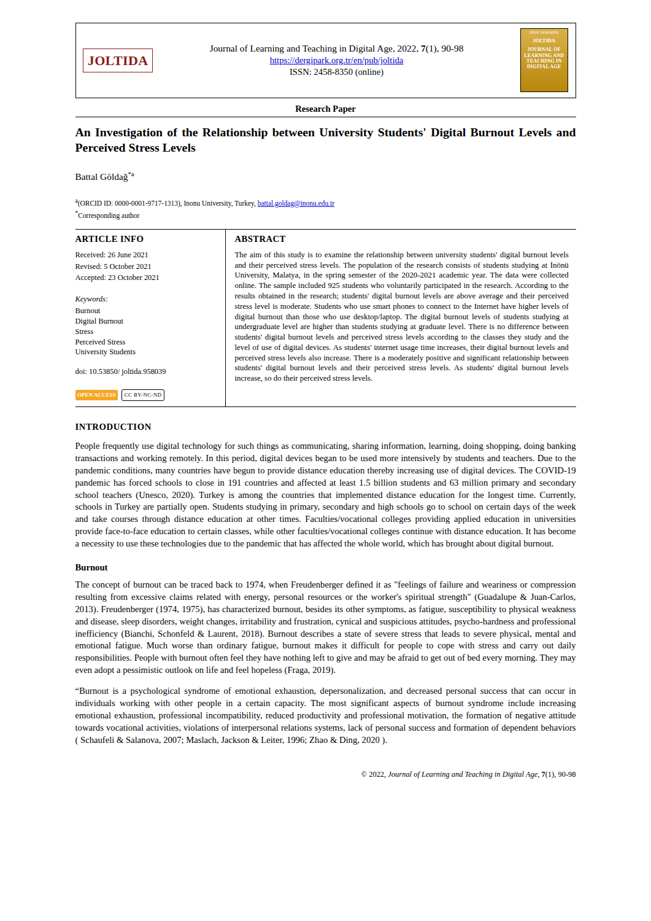JOLTIDA
Journal of Learning and Teaching in Digital Age, 2022, 7(1), 90-98
https://dergipark.org.tr/en/pub/joltida
ISSN: 2458-8350 (online)
ISSN 2458-8350
JOLTIDA
JOURNAL OF LEARNING AND TEACHING IN DIGITAL AGE
Research Paper
An Investigation of the Relationship between University Students' Digital Burnout Levels and Perceived Stress Levels
Battal Göldağ*a
a(ORCID ID: 0000-0001-9717-1313), Inonu University, Turkey, battal.goldag@inonu.edu.tr
*Corresponding author
| ARTICLE INFO Received: 26 June 2021 Revised: 5 October 2021 Accepted: 23 October 2021 Keywords: Burnout Digital Burnout Stress Perceived Stress University Students doi: 10.53850/ joltida.958039 OPEN ACCESS CC BY-NC-ND | ABSTRACT The aim of this study is to examine the relationship between university students' digital burnout levels and their perceived stress levels. The population of the research consists of students studying at İnönü University, Malatya, in the spring semester of the 2020-2021 academic year. The data were collected online. The sample included 925 students who voluntarily participated in the research. According to the results obtained in the research; students' digital burnout levels are above average and their perceived stress level is moderate. Students who use smart phones to connect to the Internet have higher levels of digital burnout than those who use desktop/laptop. The digital burnout levels of students studying at undergraduate level are higher than students studying at graduate level. There is no difference between students' digital burnout levels and perceived stress levels according to the classes they study and the level of use of digital devices. As students' internet usage time increases, their digital burnout levels and perceived stress levels also increase. There is a moderately positive and significant relationship between students' digital burnout levels and their perceived stress levels. As students' digital burnout levels increase, so do their perceived stress levels. |
INTRODUCTION
People frequently use digital technology for such things as communicating, sharing information, learning, doing shopping, doing banking transactions and working remotely. In this period, digital devices began to be used more intensively by students and teachers. Due to the pandemic conditions, many countries have begun to provide distance education thereby increasing use of digital devices. The COVID-19 pandemic has forced schools to close in 191 countries and affected at least 1.5 billion students and 63 million primary and secondary school teachers (Unesco, 2020). Turkey is among the countries that implemented distance education for the longest time. Currently, schools in Turkey are partially open. Students studying in primary, secondary and high schools go to school on certain days of the week and take courses through distance education at other times. Faculties/vocational colleges providing applied education in universities provide face-to-face education to certain classes, while other faculties/vocational colleges continue with distance education. It has become a necessity to use these technologies due to the pandemic that has affected the whole world, which has brought about digital burnout.
Burnout
The concept of burnout can be traced back to 1974, when Freudenberger defined it as "feelings of failure and weariness or compression resulting from excessive claims related with energy, personal resources or the worker's spiritual strength" (Guadalupe & Juan-Carlos, 2013). Freudenberger (1974, 1975), has characterized burnout, besides its other symptoms, as fatigue, susceptibility to physical weakness and disease, sleep disorders, weight changes, irritability and frustration, cynical and suspicious attitudes, psycho-hardness and professional inefficiency (Bianchi, Schonfeld & Laurent, 2018). Burnout describes a state of severe stress that leads to severe physical, mental and emotional fatigue. Much worse than ordinary fatigue, burnout makes it difficult for people to cope with stress and carry out daily responsibilities. People with burnout often feel they have nothing left to give and may be afraid to get out of bed every morning. They may even adopt a pessimistic outlook on life and feel hopeless (Fraga, 2019).
“Burnout is a psychological syndrome of emotional exhaustion, depersonalization, and decreased personal success that can occur in individuals working with other people in a certain capacity. The most significant aspects of burnout syndrome include increasing emotional exhaustion, professional incompatibility, reduced productivity and professional motivation, the formation of negative attitude towards vocational activities, violations of interpersonal relations systems, lack of personal success and formation of dependent behaviors ( Schaufeli & Salanova, 2007; Maslach, Jackson & Leiter, 1996; Zhao & Ding, 2020 ).
© 2022, Journal of Learning and Teaching in Digital Age, 7(1), 90-98